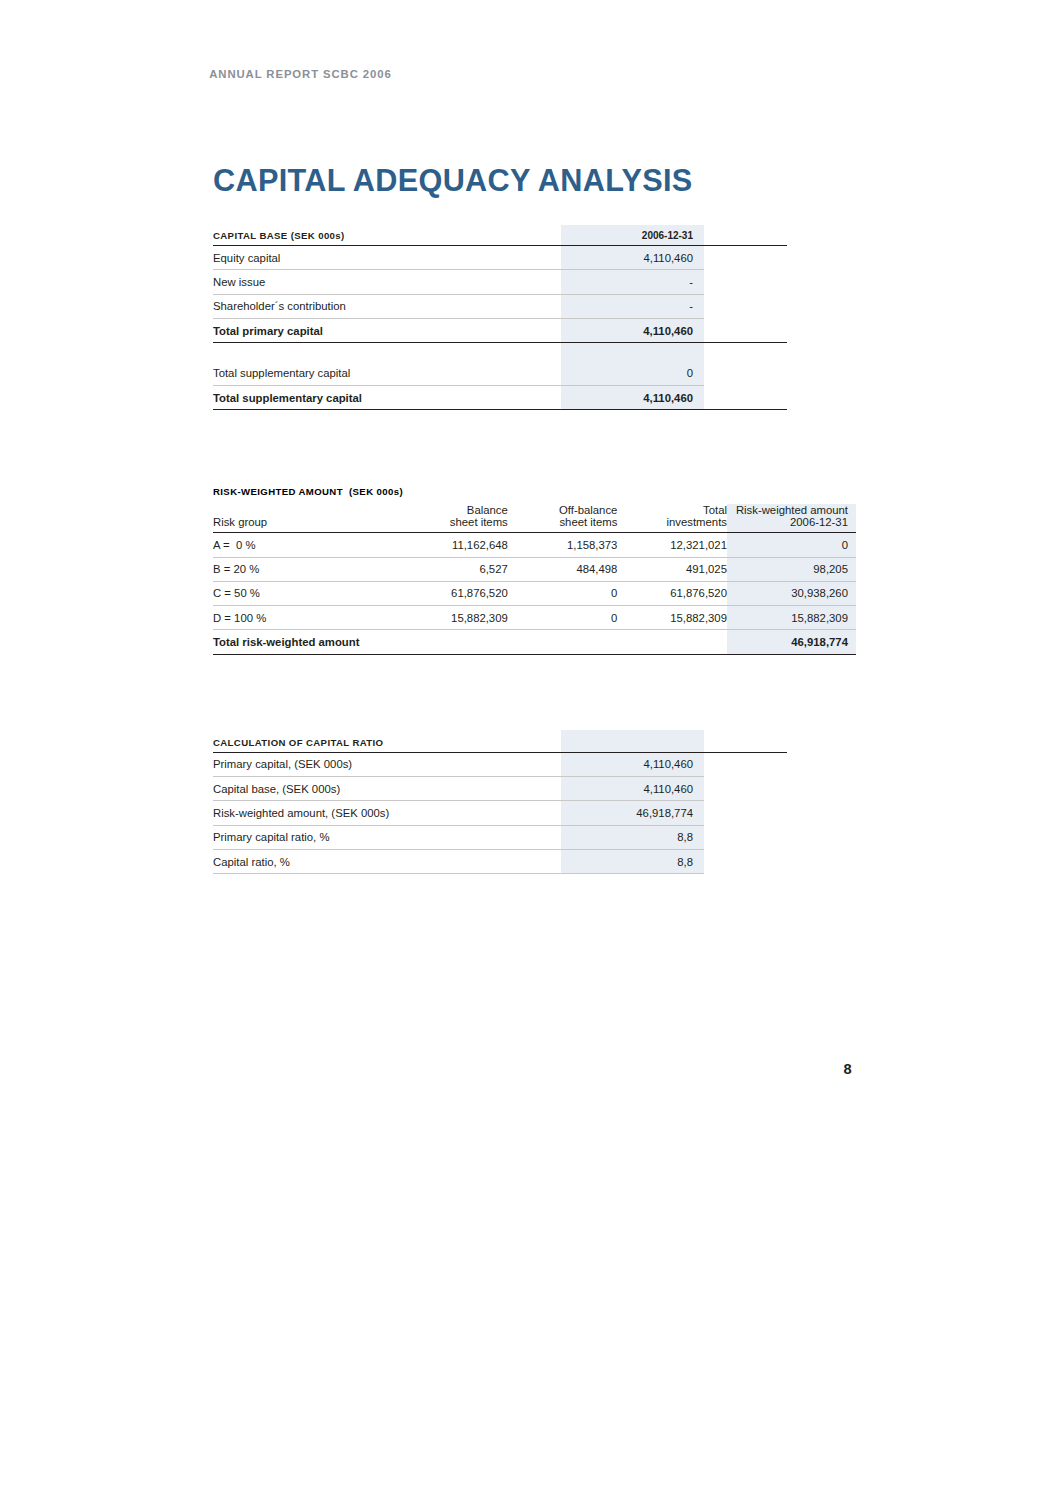ANNUAL REPORT SCBC 2006
CAPITAL ADEQUACY ANALYSIS
| CAPITAL BASE (SEK 000s) | 2006-12-31 | |
| Equity capital | 4,110,460 | |
| New issue | - | |
| Shareholder´s contribution | - | |
| Total primary capital | 4,110,460 | |
| Total supplementary capital | 0 | |
| Total supplementary capital | 4,110,460 | |
RISK-WEIGHTED AMOUNT (SEK 000s)
| Risk group | Balance sheet items | Off-balance sheet items | Total investments | Risk-weighted amount 2006-12-31 |
| --- | --- | --- | --- | --- |
| A = 0 % | 11,162,648 | 1,158,373 | 12,321,021 | 0 |
| B = 20 % | 6,527 | 484,498 | 491,025 | 98,205 |
| C = 50 % | 61,876,520 | 0 | 61,876,520 | 30,938,260 |
| D = 100 % | 15,882,309 | 0 | 15,882,309 | 15,882,309 |
| Total risk-weighted amount | | | | 46,918,774 |
| CALCULATION OF CAPITAL RATIO | | |
| Primary capital, (SEK 000s) | 4,110,460 | |
| Capital base, (SEK 000s) | 4,110,460 | |
| Risk-weighted amount, (SEK 000s) | 46,918,774 | |
| Primary capital ratio, % | 8,8 | |
| Capital ratio, % | 8,8 | |
8